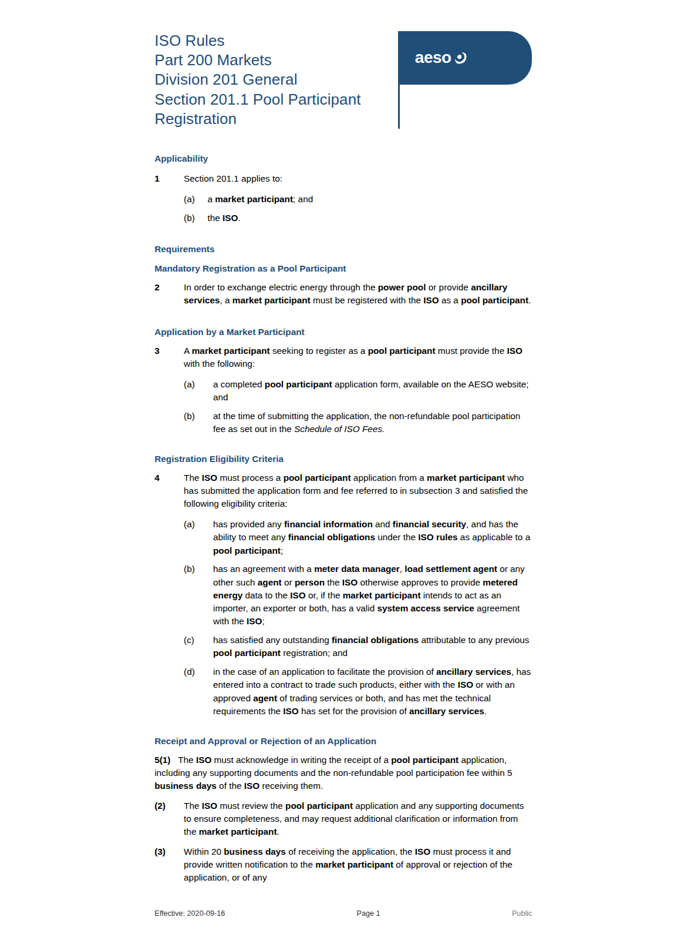ISO Rules
Part 200 Markets
Division 201 General
Section 201.1 Pool Participant Registration
aeso
Applicability
1
Section 201.1 applies to:
(a)
a market participant; and
(b)
the ISO.
Requirements
Mandatory Registration as a Pool Participant
2
In order to exchange electric energy through the power pool or provide ancillary services, a market participant must be registered with the ISO as a pool participant.
Application by a Market Participant
3
A market participant seeking to register as a pool participant must provide the ISO with the following:
(a)
a completed pool participant application form, available on the AESO website; and
(b)
at the time of submitting the application, the non-refundable pool participation fee as set out in the Schedule of ISO Fees.
Registration Eligibility Criteria
4
The ISO must process a pool participant application from a market participant who has submitted the application form and fee referred to in subsection 3 and satisfied the following eligibility criteria:
(a)
has provided any financial information and financial security, and has the ability to meet any financial obligations under the ISO rules as applicable to a pool participant;
(b)
has an agreement with a meter data manager, load settlement agent or any other such agent or person the ISO otherwise approves to provide metered energy data to the ISO or, if the market participant intends to act as an importer, an exporter or both, has a valid system access service agreement with the ISO;
(c)
has satisfied any outstanding financial obligations attributable to any previous pool participant registration; and
(d)
in the case of an application to facilitate the provision of ancillary services, has entered into a contract to trade such products, either with the ISO or with an approved agent of trading services or both, and has met the technical requirements the ISO has set for the provision of ancillary services.
Receipt and Approval or Rejection of an Application
5(1) The ISO must acknowledge in writing the receipt of a pool participant application, including any supporting documents and the non-refundable pool participation fee within 5 business days of the ISO receiving them.
(2)
The ISO must review the pool participant application and any supporting documents to ensure completeness, and may request additional clarification or information from the market participant.
(3)
Within 20 business days of receiving the application, the ISO must process it and provide written notification to the market participant of approval or rejection of the application, or of any
Effective: 2020-09-16
Page 1
Public